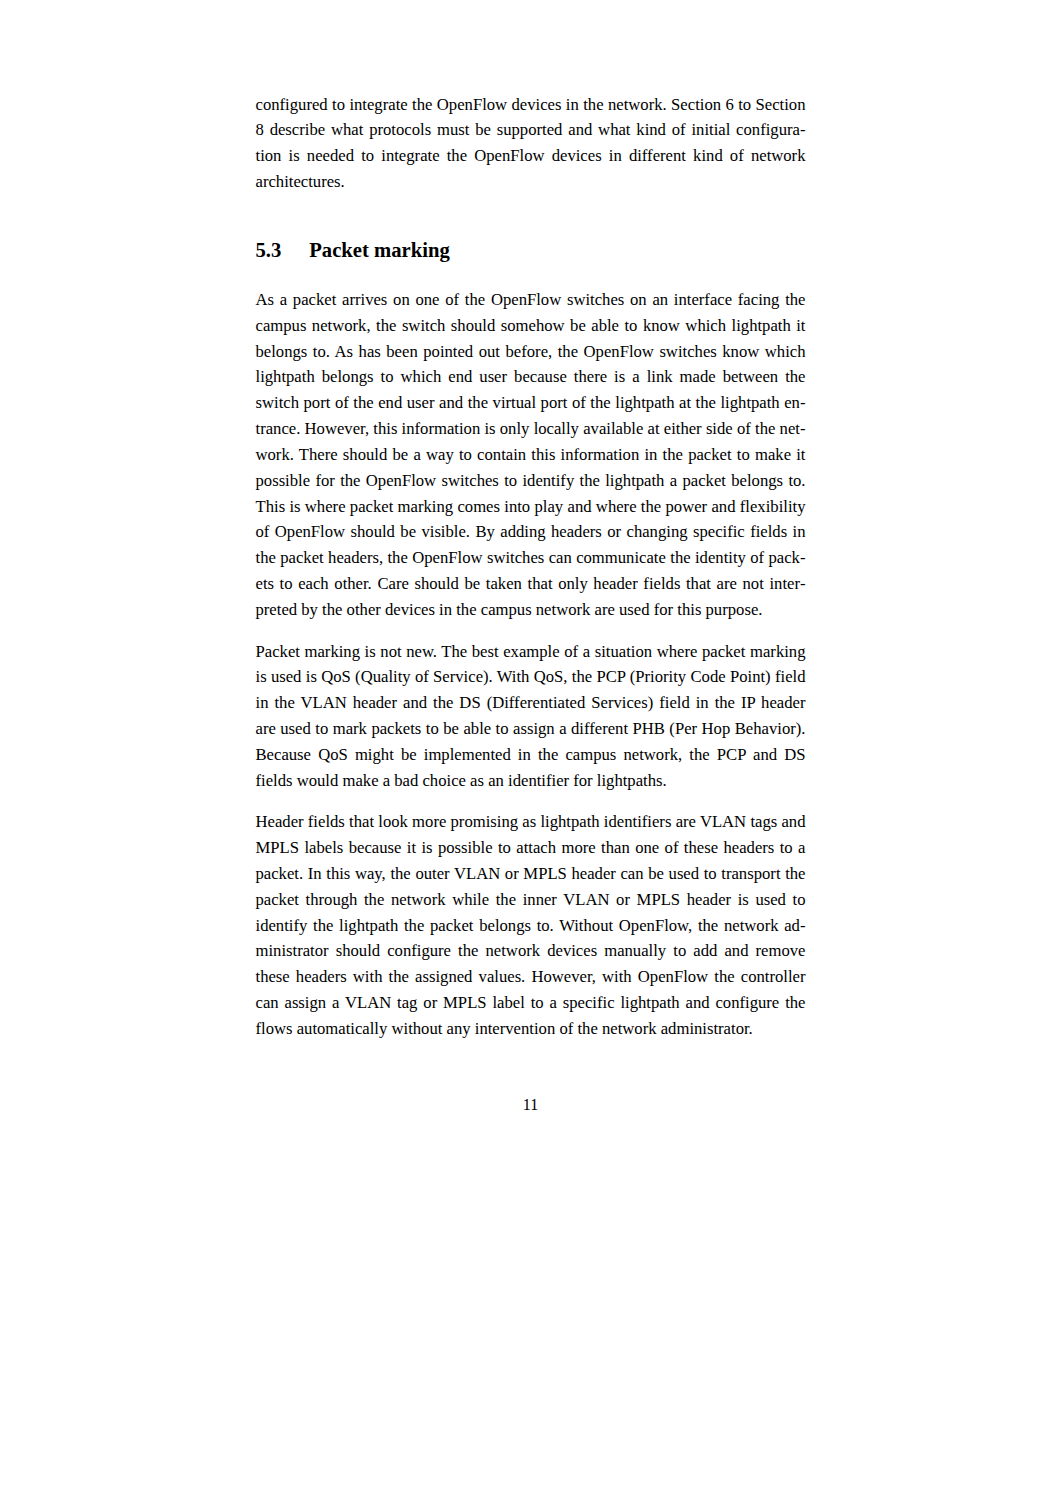configured to integrate the OpenFlow devices in the network. Section 6 to Section 8 describe what protocols must be supported and what kind of initial configuration is needed to integrate the OpenFlow devices in different kind of network architectures.
5.3 Packet marking
As a packet arrives on one of the OpenFlow switches on an interface facing the campus network, the switch should somehow be able to know which lightpath it belongs to. As has been pointed out before, the OpenFlow switches know which lightpath belongs to which end user because there is a link made between the switch port of the end user and the virtual port of the lightpath at the lightpath entrance. However, this information is only locally available at either side of the network. There should be a way to contain this information in the packet to make it possible for the OpenFlow switches to identify the lightpath a packet belongs to. This is where packet marking comes into play and where the power and flexibility of OpenFlow should be visible. By adding headers or changing specific fields in the packet headers, the OpenFlow switches can communicate the identity of packets to each other. Care should be taken that only header fields that are not interpreted by the other devices in the campus network are used for this purpose.
Packet marking is not new. The best example of a situation where packet marking is used is QoS (Quality of Service). With QoS, the PCP (Priority Code Point) field in the VLAN header and the DS (Differentiated Services) field in the IP header are used to mark packets to be able to assign a different PHB (Per Hop Behavior). Because QoS might be implemented in the campus network, the PCP and DS fields would make a bad choice as an identifier for lightpaths.
Header fields that look more promising as lightpath identifiers are VLAN tags and MPLS labels because it is possible to attach more than one of these headers to a packet. In this way, the outer VLAN or MPLS header can be used to transport the packet through the network while the inner VLAN or MPLS header is used to identify the lightpath the packet belongs to. Without OpenFlow, the network administrator should configure the network devices manually to add and remove these headers with the assigned values. However, with OpenFlow the controller can assign a VLAN tag or MPLS label to a specific lightpath and configure the flows automatically without any intervention of the network administrator.
11